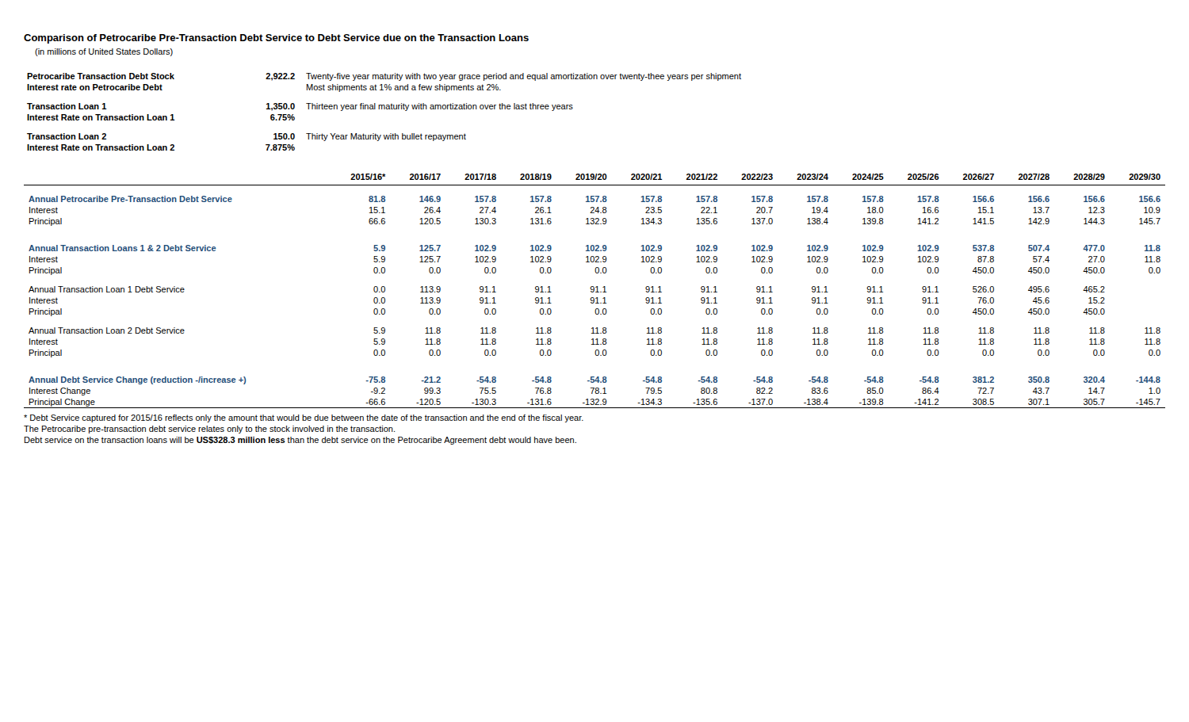Comparison of Petrocaribe Pre-Transaction Debt Service to Debt Service due on the Transaction Loans
(in millions of United States Dollars)
| Petrocaribe Transaction Debt Stock | 2,922.2 | Twenty-five year maturity with two year grace period and equal amortization over twenty-thee years per shipment |
| Interest rate on Petrocaribe Debt | | Most shipments at 1% and a few shipments at 2%. |
| Transaction Loan 1 | 1,350.0 | Thirteen year final maturity with amortization over the last three years |
| Interest Rate on Transaction Loan 1 | 6.75% | |
| Transaction Loan 2 | 150.0 | Thirty Year Maturity with bullet repayment |
| Interest Rate on Transaction Loan 2 | 7.875% | |
| | 2015/16* | 2016/17 | 2017/18 | 2018/19 | 2019/20 | 2020/21 | 2021/22 | 2022/23 | 2023/24 | 2024/25 | 2025/26 | 2026/27 | 2027/28 | 2028/29 | 2029/30 |
| --- | --- | --- | --- | --- | --- | --- | --- | --- | --- | --- | --- | --- | --- | --- | --- |
| Annual Petrocaribe Pre-Transaction Debt Service | 81.8 | 146.9 | 157.8 | 157.8 | 157.8 | 157.8 | 157.8 | 157.8 | 157.8 | 157.8 | 157.8 | 156.6 | 156.6 | 156.6 | 156.6 |
| Interest | 15.1 | 26.4 | 27.4 | 26.1 | 24.8 | 23.5 | 22.1 | 20.7 | 19.4 | 18.0 | 16.6 | 15.1 | 13.7 | 12.3 | 10.9 |
| Principal | 66.6 | 120.5 | 130.3 | 131.6 | 132.9 | 134.3 | 135.6 | 137.0 | 138.4 | 139.8 | 141.2 | 141.5 | 142.9 | 144.3 | 145.7 |
| Annual Transaction Loans 1 & 2 Debt Service | 5.9 | 125.7 | 102.9 | 102.9 | 102.9 | 102.9 | 102.9 | 102.9 | 102.9 | 102.9 | 102.9 | 537.8 | 507.4 | 477.0 | 11.8 |
| Interest | 5.9 | 125.7 | 102.9 | 102.9 | 102.9 | 102.9 | 102.9 | 102.9 | 102.9 | 102.9 | 102.9 | 87.8 | 57.4 | 27.0 | 11.8 |
| Principal | 0.0 | 0.0 | 0.0 | 0.0 | 0.0 | 0.0 | 0.0 | 0.0 | 0.0 | 0.0 | 0.0 | 450.0 | 450.0 | 450.0 | 0.0 |
| Annual Transaction Loan 1 Debt Service | 0.0 | 113.9 | 91.1 | 91.1 | 91.1 | 91.1 | 91.1 | 91.1 | 91.1 | 91.1 | 91.1 | 526.0 | 495.6 | 465.2 | |
| Interest | 0.0 | 113.9 | 91.1 | 91.1 | 91.1 | 91.1 | 91.1 | 91.1 | 91.1 | 91.1 | 91.1 | 76.0 | 45.6 | 15.2 | |
| Principal | 0.0 | 0.0 | 0.0 | 0.0 | 0.0 | 0.0 | 0.0 | 0.0 | 0.0 | 0.0 | 0.0 | 450.0 | 450.0 | 450.0 | |
| Annual Transaction Loan 2 Debt Service | 5.9 | 11.8 | 11.8 | 11.8 | 11.8 | 11.8 | 11.8 | 11.8 | 11.8 | 11.8 | 11.8 | 11.8 | 11.8 | 11.8 | 11.8 |
| Interest | 5.9 | 11.8 | 11.8 | 11.8 | 11.8 | 11.8 | 11.8 | 11.8 | 11.8 | 11.8 | 11.8 | 11.8 | 11.8 | 11.8 | 11.8 |
| Principal | 0.0 | 0.0 | 0.0 | 0.0 | 0.0 | 0.0 | 0.0 | 0.0 | 0.0 | 0.0 | 0.0 | 0.0 | 0.0 | 0.0 | 0.0 |
| Annual Debt Service Change (reduction -/increase +) | -75.8 | -21.2 | -54.8 | -54.8 | -54.8 | -54.8 | -54.8 | -54.8 | -54.8 | -54.8 | -54.8 | 381.2 | 350.8 | 320.4 | -144.8 |
| Interest Change | -9.2 | 99.3 | 75.5 | 76.8 | 78.1 | 79.5 | 80.8 | 82.2 | 83.6 | 85.0 | 86.4 | 72.7 | 43.7 | 14.7 | 1.0 |
| Principal Change | -66.6 | -120.5 | -130.3 | -131.6 | -132.9 | -134.3 | -135.6 | -137.0 | -138.4 | -139.8 | -141.2 | 308.5 | 307.1 | 305.7 | -145.7 |
* Debt Service captured for 2015/16 reflects only the amount that would be due between the date of the transaction and the end of the fiscal year.
The Petrocaribe pre-transaction debt service relates only to the stock involved in the transaction.
Debt service on the transaction loans will be US$328.3 million less than the debt service on the Petrocaribe Agreement debt would have been.